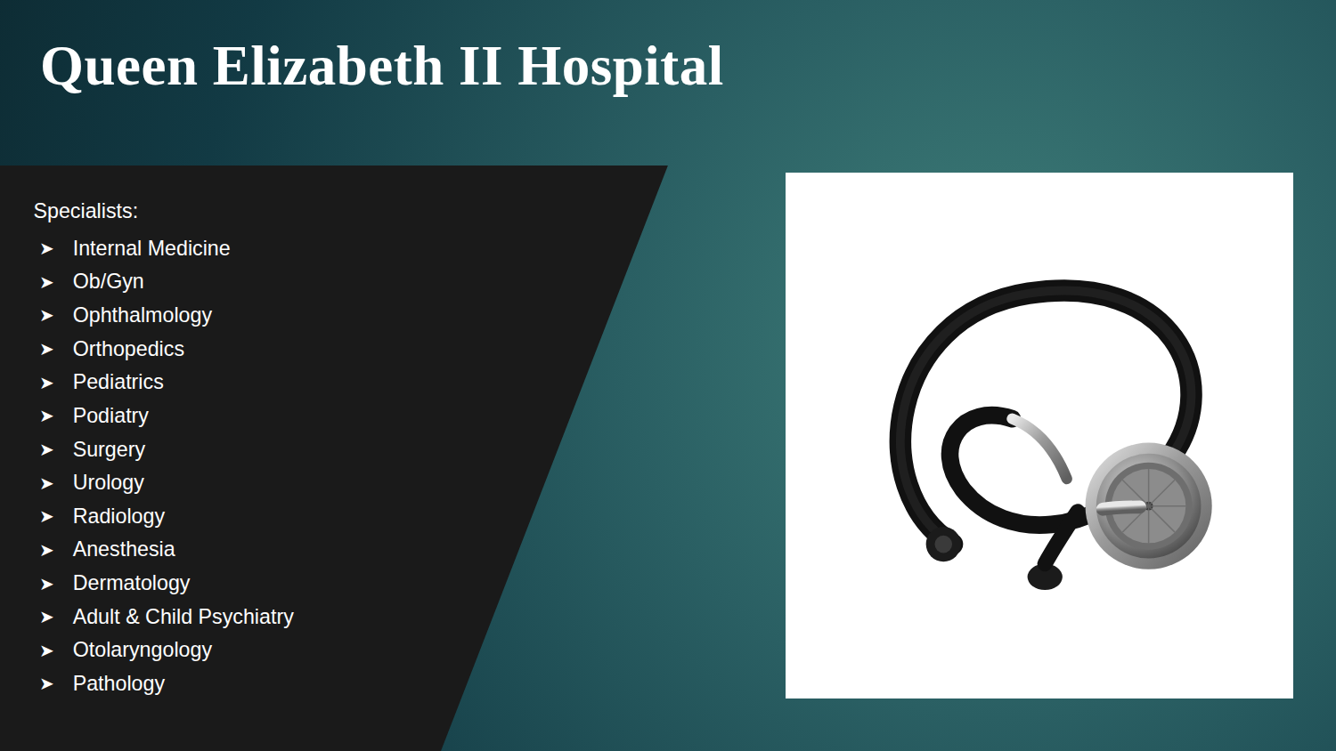Queen Elizabeth II Hospital
Specialists:
Internal Medicine
Ob/Gyn
Ophthalmology
Orthopedics
Pediatrics
Podiatry
Surgery
Urology
Radiology
Anesthesia
Dermatology
Adult & Child Psychiatry
Otolaryngology
Pathology